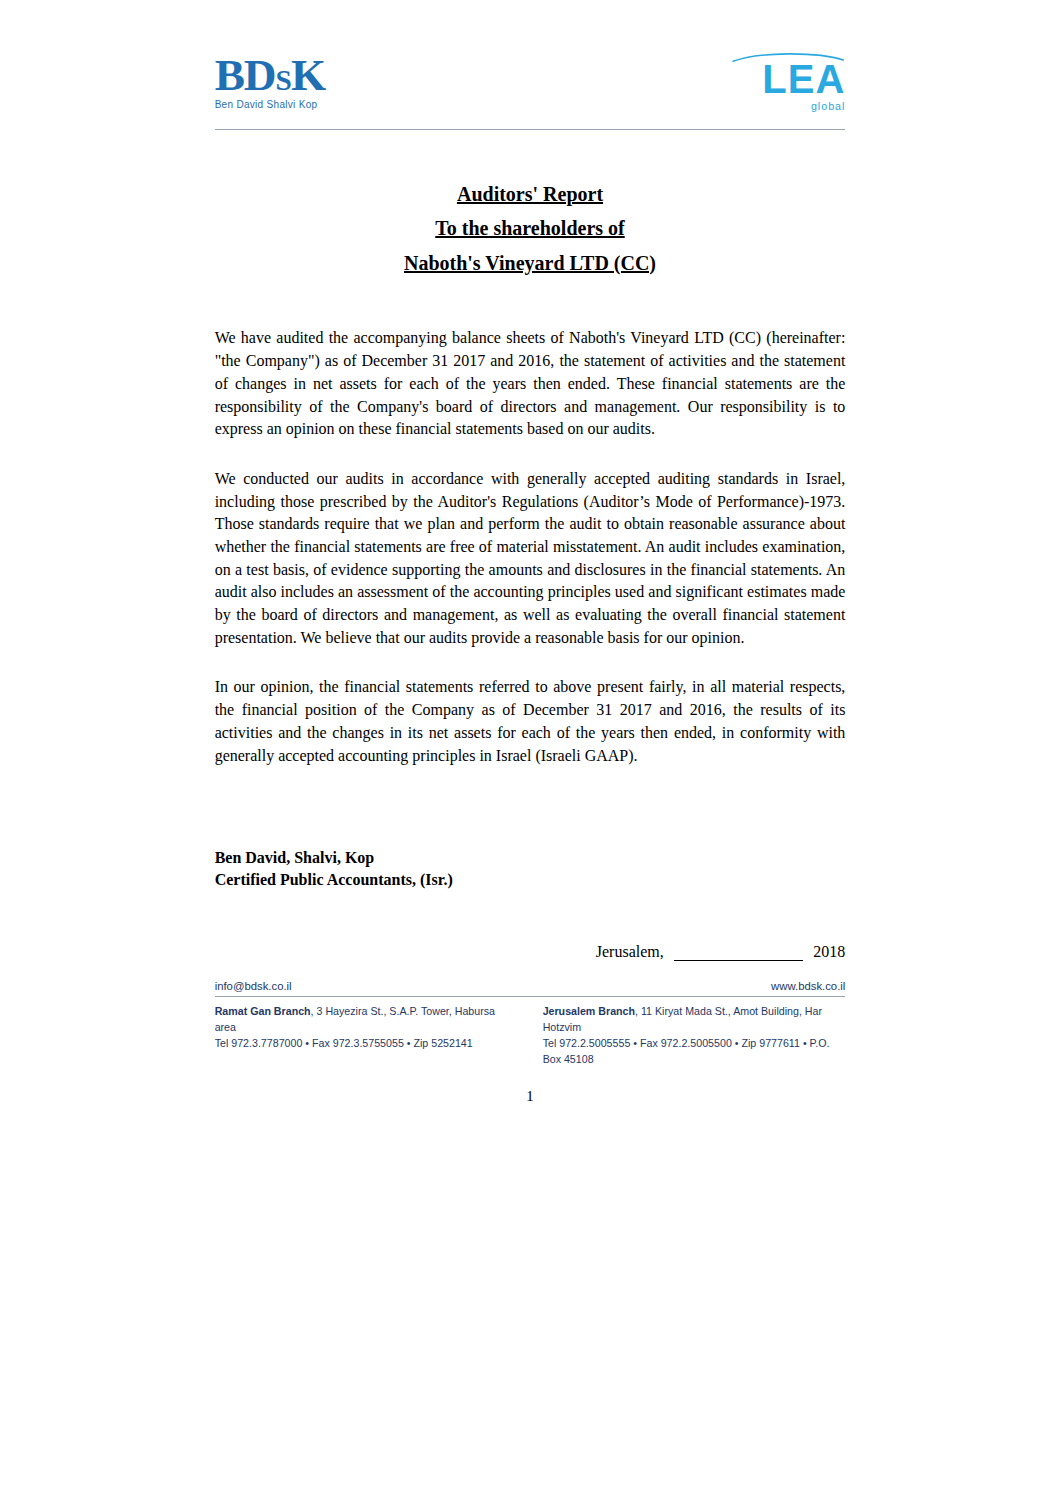BDSK
Ben David Shalvi Kop
LEA
global
Auditors' Report
To the shareholders of
Naboth's Vineyard LTD (CC)
We have audited the accompanying balance sheets of Naboth's Vineyard LTD (CC) (hereinafter: "the Company") as of December 31 2017 and 2016, the statement of activities and the statement of changes in net assets for each of the years then ended. These financial statements are the responsibility of the Company's board of directors and management. Our responsibility is to express an opinion on these financial statements based on our audits.
We conducted our audits in accordance with generally accepted auditing standards in Israel, including those prescribed by the Auditor's Regulations (Auditor’s Mode of Performance)-1973. Those standards require that we plan and perform the audit to obtain reasonable assurance about whether the financial statements are free of material misstatement. An audit includes examination, on a test basis, of evidence supporting the amounts and disclosures in the financial statements. An audit also includes an assessment of the accounting principles used and significant estimates made by the board of directors and management, as well as evaluating the overall financial statement presentation. We believe that our audits provide a reasonable basis for our opinion.
In our opinion, the financial statements referred to above present fairly, in all material respects, the financial position of the Company as of December 31 2017 and 2016, the results of its activities and the changes in its net assets for each of the years then ended, in conformity with generally accepted accounting principles in Israel (Israeli GAAP).
Ben David, Shalvi, Kop
Certified Public Accountants, (Isr.)
Jerusalem, 2018
info@bdsk.co.il www.bdsk.co.il
Ramat Gan Branch, 3 Hayezira St., S.A.P. Tower, Habursa area
Tel 972.3.7787000 • Fax 972.3.5755055 • Zip 5252141
Jerusalem Branch, 11 Kiryat Mada St., Amot Building, Har Hotzvim
Tel 972.2.5005555 • Fax 972.2.5005500 • Zip 9777611 • P.O. Box 45108
1